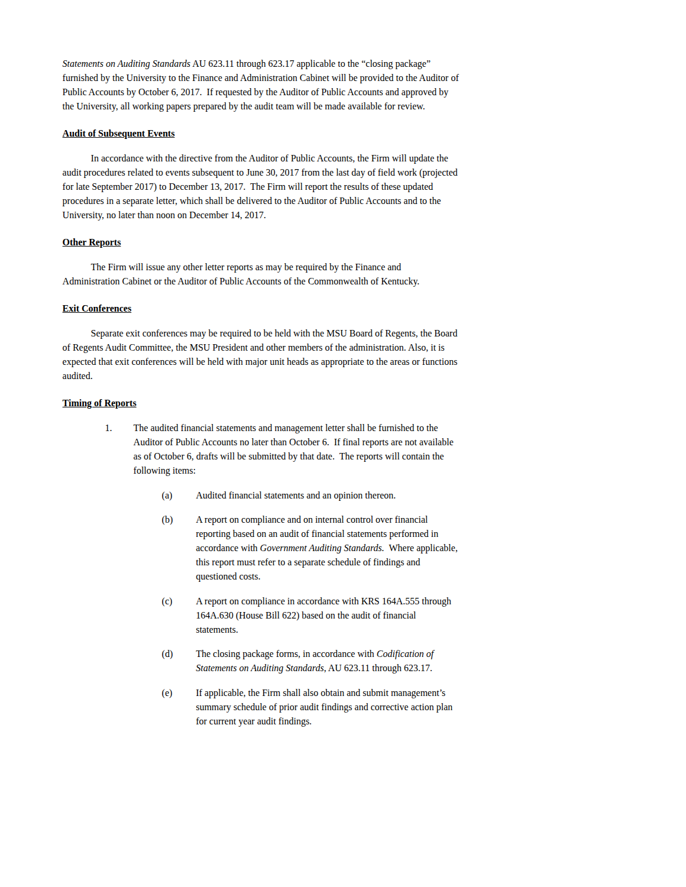Statements on Auditing Standards AU 623.11 through 623.17 applicable to the “closing package” furnished by the University to the Finance and Administration Cabinet will be provided to the Auditor of Public Accounts by October 6, 2017. If requested by the Auditor of Public Accounts and approved by the University, all working papers prepared by the audit team will be made available for review.
Audit of Subsequent Events
In accordance with the directive from the Auditor of Public Accounts, the Firm will update the audit procedures related to events subsequent to June 30, 2017 from the last day of field work (projected for late September 2017) to December 13, 2017. The Firm will report the results of these updated procedures in a separate letter, which shall be delivered to the Auditor of Public Accounts and to the University, no later than noon on December 14, 2017.
Other Reports
The Firm will issue any other letter reports as may be required by the Finance and Administration Cabinet or the Auditor of Public Accounts of the Commonwealth of Kentucky.
Exit Conferences
Separate exit conferences may be required to be held with the MSU Board of Regents, the Board of Regents Audit Committee, the MSU President and other members of the administration. Also, it is expected that exit conferences will be held with major unit heads as appropriate to the areas or functions audited.
Timing of Reports
1.
The audited financial statements and management letter shall be furnished to the Auditor of Public Accounts no later than October 6. If final reports are not available as of October 6, drafts will be submitted by that date. The reports will contain the following items:
(a)
Audited financial statements and an opinion thereon.
(b)
A report on compliance and on internal control over financial reporting based on an audit of financial statements performed in accordance with Government Auditing Standards. Where applicable, this report must refer to a separate schedule of findings and questioned costs.
(c)
A report on compliance in accordance with KRS 164A.555 through 164A.630 (House Bill 622) based on the audit of financial statements.
(d)
The closing package forms, in accordance with Codification of Statements on Auditing Standards, AU 623.11 through 623.17.
(e)
If applicable, the Firm shall also obtain and submit management’s summary schedule of prior audit findings and corrective action plan for current year audit findings.